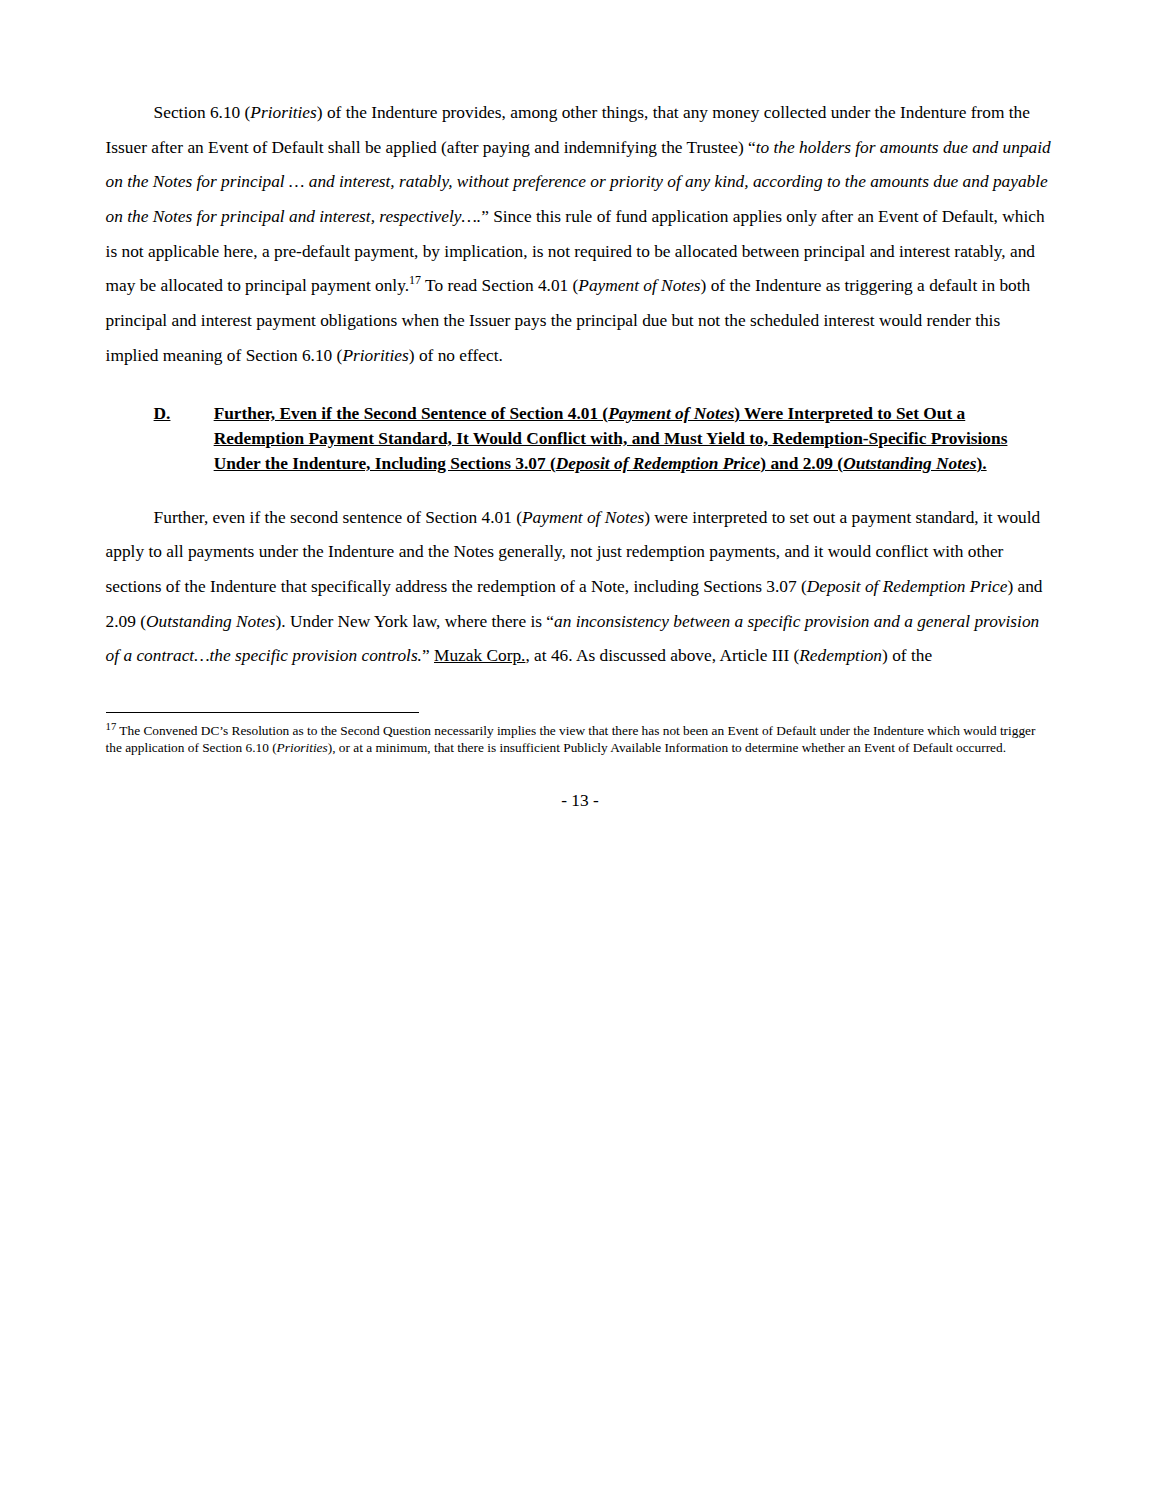Section 6.10 (Priorities) of the Indenture provides, among other things, that any money collected under the Indenture from the Issuer after an Event of Default shall be applied (after paying and indemnifying the Trustee) “to the holders for amounts due and unpaid on the Notes for principal … and interest, ratably, without preference or priority of any kind, according to the amounts due and payable on the Notes for principal and interest, respectively….” Since this rule of fund application applies only after an Event of Default, which is not applicable here, a pre-default payment, by implication, is not required to be allocated between principal and interest ratably, and may be allocated to principal payment only.17 To read Section 4.01 (Payment of Notes) of the Indenture as triggering a default in both principal and interest payment obligations when the Issuer pays the principal due but not the scheduled interest would render this implied meaning of Section 6.10 (Priorities) of no effect.
D. Further, Even if the Second Sentence of Section 4.01 (Payment of Notes) Were Interpreted to Set Out a Redemption Payment Standard, It Would Conflict with, and Must Yield to, Redemption-Specific Provisions Under the Indenture, Including Sections 3.07 (Deposit of Redemption Price) and 2.09 (Outstanding Notes).
Further, even if the second sentence of Section 4.01 (Payment of Notes) were interpreted to set out a payment standard, it would apply to all payments under the Indenture and the Notes generally, not just redemption payments, and it would conflict with other sections of the Indenture that specifically address the redemption of a Note, including Sections 3.07 (Deposit of Redemption Price) and 2.09 (Outstanding Notes). Under New York law, where there is “an inconsistency between a specific provision and a general provision of a contract…the specific provision controls.” Muzak Corp., at 46. As discussed above, Article III (Redemption) of the
17 The Convened DC’s Resolution as to the Second Question necessarily implies the view that there has not been an Event of Default under the Indenture which would trigger the application of Section 6.10 (Priorities), or at a minimum, that there is insufficient Publicly Available Information to determine whether an Event of Default occurred.
- 13 -